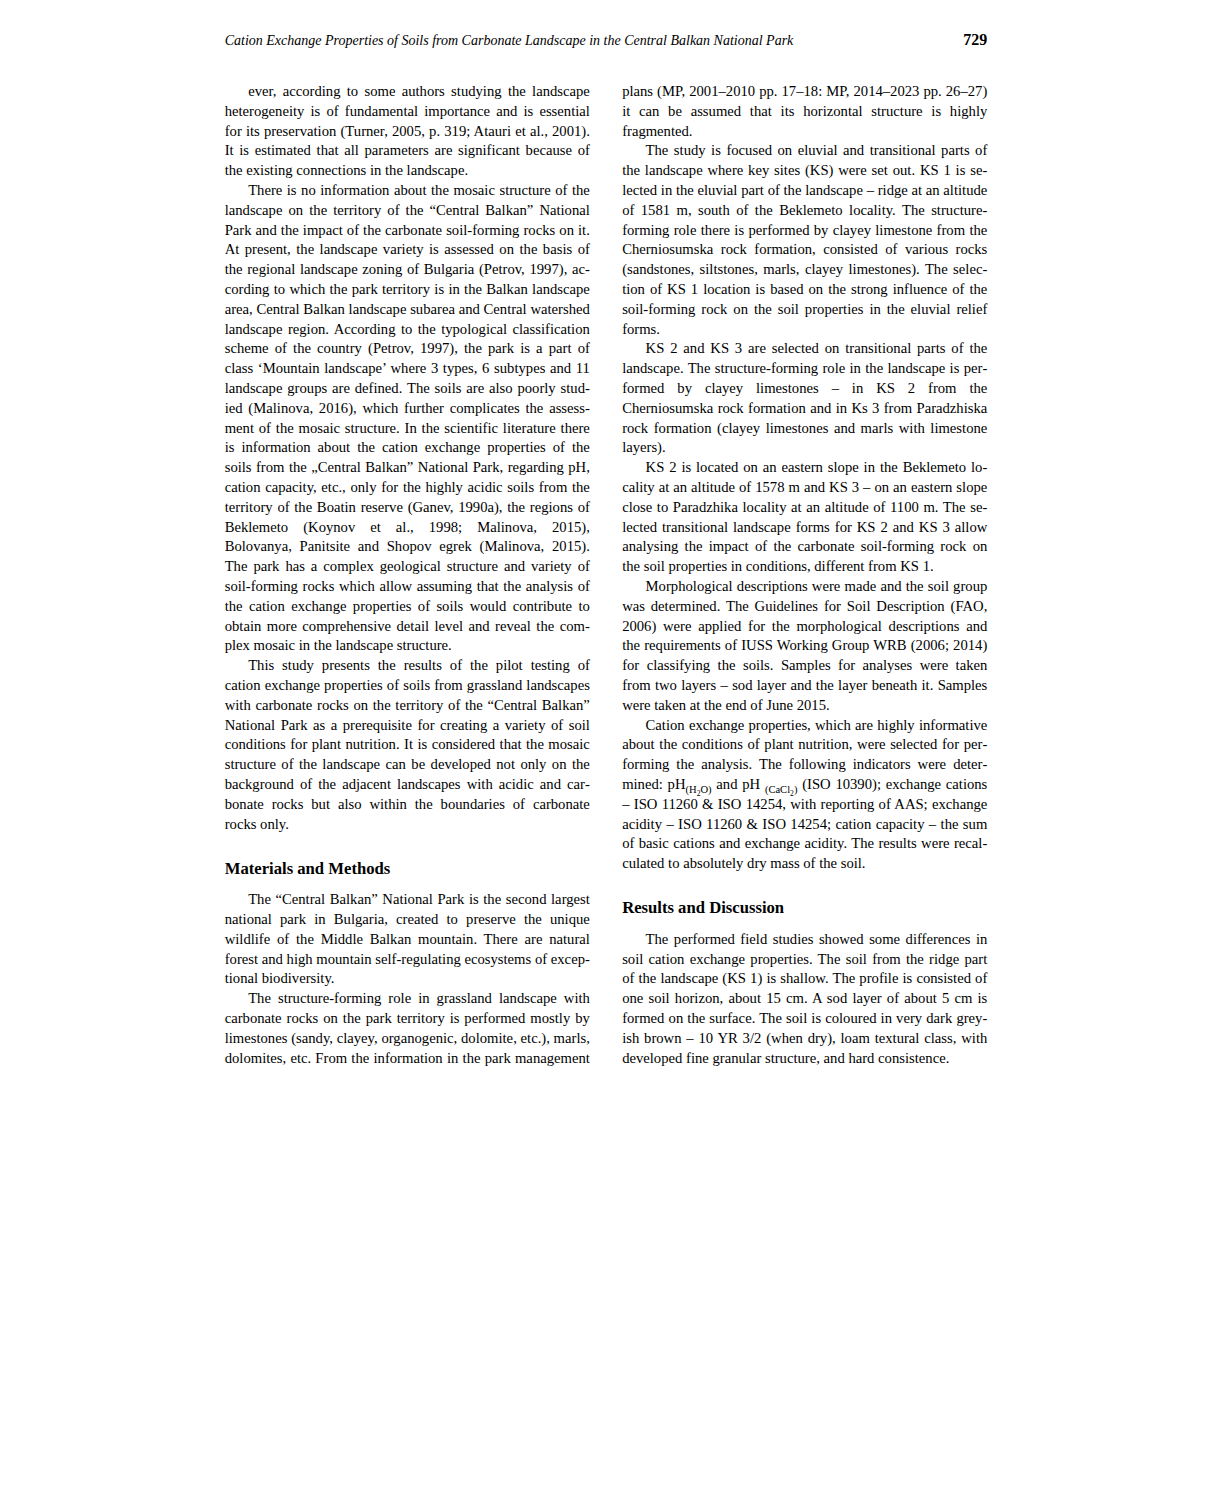Cation Exchange Properties of Soils from Carbonate Landscape in the Central Balkan National Park
729
ever, according to some authors studying the landscape heterogeneity is of fundamental importance and is essential for its preservation (Turner, 2005, p. 319; Atauri et al., 2001). It is estimated that all parameters are significant because of the existing connections in the landscape.
There is no information about the mosaic structure of the landscape on the territory of the “Central Balkan” National Park and the impact of the carbonate soil-forming rocks on it. At present, the landscape variety is assessed on the basis of the regional landscape zoning of Bulgaria (Petrov, 1997), according to which the park territory is in the Balkan landscape area, Central Balkan landscape subarea and Central watershed landscape region. According to the typological classification scheme of the country (Petrov, 1997), the park is a part of class ‘Mountain landscape’ where 3 types, 6 subtypes and 11 landscape groups are defined. The soils are also poorly studied (Malinova, 2016), which further complicates the assessment of the mosaic structure. In the scientific literature there is information about the cation exchange properties of the soils from the „Central Balkan” National Park, regarding pH, cation capacity, etc., only for the highly acidic soils from the territory of the Boatin reserve (Ganev, 1990a), the regions of Beklemeto (Koynov et al., 1998; Malinova, 2015), Bolovanya, Panitsite and Shopov egrek (Malinova, 2015). The park has a complex geological structure and variety of soil-forming rocks which allow assuming that the analysis of the cation exchange properties of soils would contribute to obtain more comprehensive detail level and reveal the complex mosaic in the landscape structure.
This study presents the results of the pilot testing of cation exchange properties of soils from grassland landscapes with carbonate rocks on the territory of the “Central Balkan” National Park as a prerequisite for creating a variety of soil conditions for plant nutrition. It is considered that the mosaic structure of the landscape can be developed not only on the background of the adjacent landscapes with acidic and carbonate rocks but also within the boundaries of carbonate rocks only.
Materials and Methods
The “Central Balkan” National Park is the second largest national park in Bulgaria, created to preserve the unique wildlife of the Middle Balkan mountain. There are natural forest and high mountain self-regulating ecosystems of exceptional biodiversity.
The structure-forming role in grassland landscape with carbonate rocks on the park territory is performed mostly by limestones (sandy, clayey, organogenic, dolomite, etc.), marls, dolomites, etc. From the information in the park management plans (MP, 2001–2010 pp. 17–18: MP, 2014–2023 pp. 26–27) it can be assumed that its horizontal structure is highly fragmented.
The study is focused on eluvial and transitional parts of the landscape where key sites (KS) were set out. KS 1 is selected in the eluvial part of the landscape – ridge at an altitude of 1581 m, south of the Beklemeto locality. The structure-forming role there is performed by clayey limestone from the Cherniosumska rock formation, consisted of various rocks (sandstones, siltstones, marls, clayey limestones). The selection of KS 1 location is based on the strong influence of the soil-forming rock on the soil properties in the eluvial relief forms.
KS 2 and KS 3 are selected on transitional parts of the landscape. The structure-forming role in the landscape is performed by clayey limestones – in KS 2 from the Cherniosumska rock formation and in Ks 3 from Paradzhiska rock formation (clayey limestones and marls with limestone layers).
KS 2 is located on an eastern slope in the Beklemeto locality at an altitude of 1578 m and KS 3 – on an eastern slope close to Paradzhika locality at an altitude of 1100 m. The selected transitional landscape forms for KS 2 and KS 3 allow analysing the impact of the carbonate soil-forming rock on the soil properties in conditions, different from KS 1.
Morphological descriptions were made and the soil group was determined. The Guidelines for Soil Description (FAO, 2006) were applied for the morphological descriptions and the requirements of IUSS Working Group WRB (2006; 2014) for classifying the soils. Samples for analyses were taken from two layers – sod layer and the layer beneath it. Samples were taken at the end of June 2015.
Cation exchange properties, which are highly informative about the conditions of plant nutrition, were selected for performing the analysis. The following indicators were determined: pH(H2O) and pH (CaCl2) (ISO 10390); exchange cations – ISO 11260 & ISO 14254, with reporting of AAS; exchange acidity – ISO 11260 & ISO 14254; cation capacity – the sum of basic cations and exchange acidity. The results were recalculated to absolutely dry mass of the soil.
Results and Discussion
The performed field studies showed some differences in soil cation exchange properties. The soil from the ridge part of the landscape (KS 1) is shallow. The profile is consisted of one soil horizon, about 15 cm. A sod layer of about 5 cm is formed on the surface. The soil is coloured in very dark greyish brown – 10 YR 3/2 (when dry), loam textural class, with developed fine granular structure, and hard consistence.